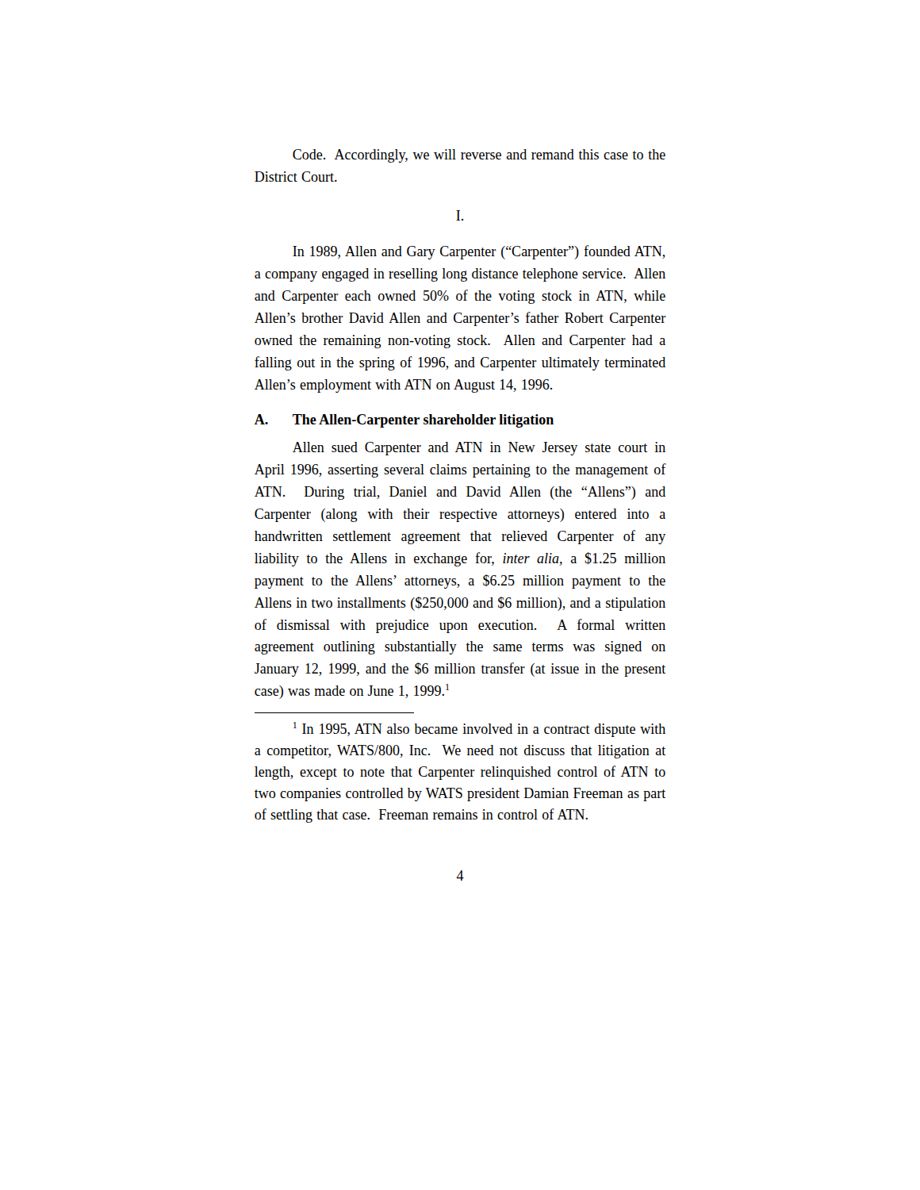Code. Accordingly, we will reverse and remand this case to the District Court.
I.
In 1989, Allen and Gary Carpenter (“Carpenter”) founded ATN, a company engaged in reselling long distance telephone service. Allen and Carpenter each owned 50% of the voting stock in ATN, while Allen’s brother David Allen and Carpenter’s father Robert Carpenter owned the remaining non-voting stock. Allen and Carpenter had a falling out in the spring of 1996, and Carpenter ultimately terminated Allen’s employment with ATN on August 14, 1996.
A. The Allen-Carpenter shareholder litigation
Allen sued Carpenter and ATN in New Jersey state court in April 1996, asserting several claims pertaining to the management of ATN. During trial, Daniel and David Allen (the “Allens”) and Carpenter (along with their respective attorneys) entered into a handwritten settlement agreement that relieved Carpenter of any liability to the Allens in exchange for, inter alia, a $1.25 million payment to the Allens’ attorneys, a $6.25 million payment to the Allens in two installments ($250,000 and $6 million), and a stipulation of dismissal with prejudice upon execution. A formal written agreement outlining substantially the same terms was signed on January 12, 1999, and the $6 million transfer (at issue in the present case) was made on June 1, 1999.1
1 In 1995, ATN also became involved in a contract dispute with a competitor, WATS/800, Inc. We need not discuss that litigation at length, except to note that Carpenter relinquished control of ATN to two companies controlled by WATS president Damian Freeman as part of settling that case. Freeman remains in control of ATN.
4